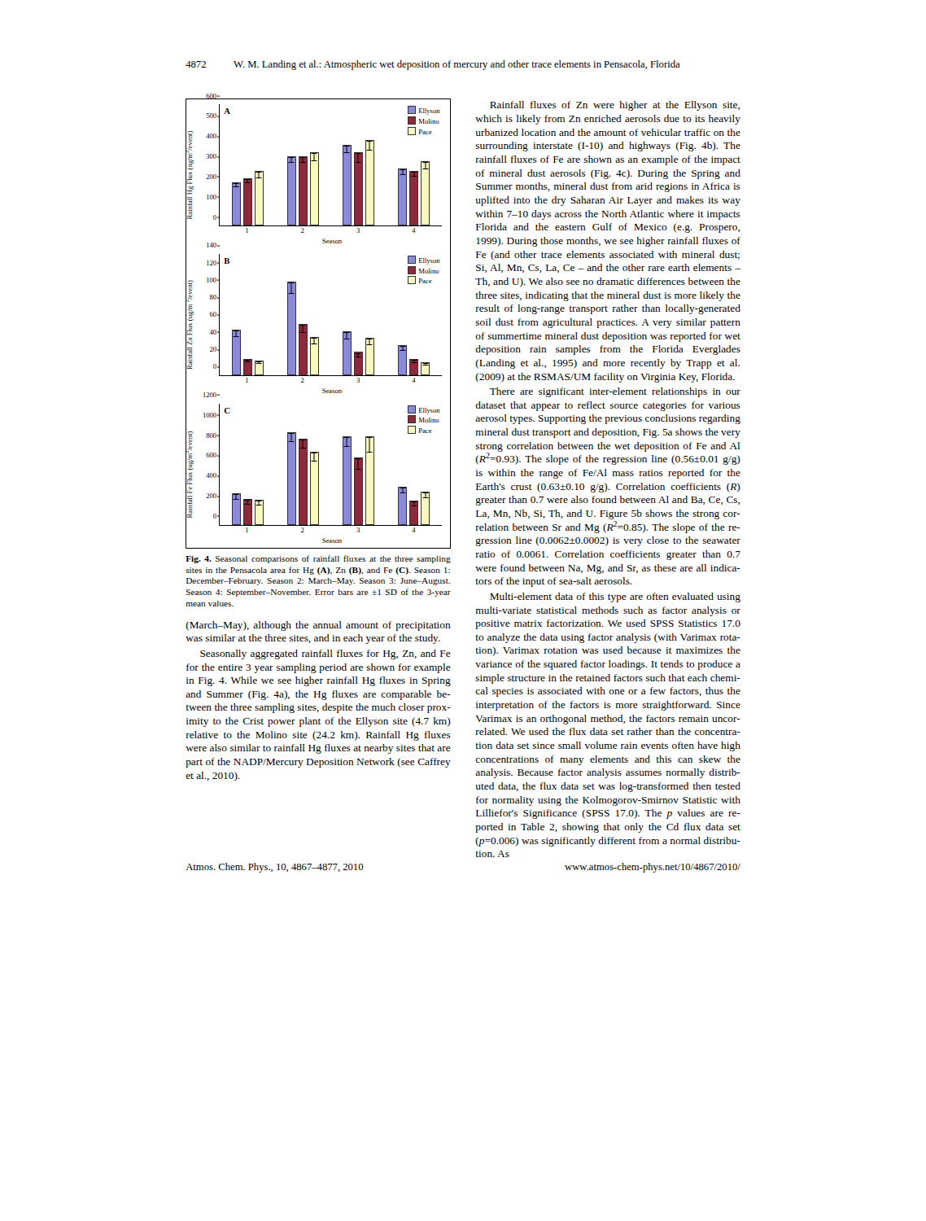4872 W. M. Landing et al.: Atmospheric wet deposition of mercury and other trace elements in Pensacola, Florida
A
Ellyson
Molino
Pace
Rainfall Hg Flux (ng/m2/event)
600
500
400
300
200
100
0
1234
Season
B
Ellyson
Molino
Pace
Rainfall Zn Flux (ug/m 2/event)
140
120
100
80
60
40
20
0
1234
Season
C
Ellyson
Molino
Pace
Rainfall Fe Flux (ug/m2/event)
1200
1000
800
600
400
200
0
1234
Season
Fig. 4. Seasonal comparisons of rainfall fluxes at the three sampling sites in the Pensacola area for Hg (A), Zn (B), and Fe (C). Season 1: December–February. Season 2: March–May. Season 3: June–August. Season 4: September–November. Error bars are ±1 SD of the 3-year mean values.
(March–May), although the annual amount of precipitation was similar at the three sites, and in each year of the study.
Seasonally aggregated rainfall fluxes for Hg, Zn, and Fe for the entire 3 year sampling period are shown for example in Fig. 4. While we see higher rainfall Hg fluxes in Spring and Summer (Fig. 4a), the Hg fluxes are comparable between the three sampling sites, despite the much closer proximity to the Crist power plant of the Ellyson site (4.7 km) relative to the Molino site (24.2 km). Rainfall Hg fluxes were also similar to rainfall Hg fluxes at nearby sites that are part of the NADP/Mercury Deposition Network (see Caffrey et al., 2010).
Rainfall fluxes of Zn were higher at the Ellyson site, which is likely from Zn enriched aerosols due to its heavily urbanized location and the amount of vehicular traffic on the surrounding interstate (I-10) and highways (Fig. 4b). The rainfall fluxes of Fe are shown as an example of the impact of mineral dust aerosols (Fig. 4c). During the Spring and Summer months, mineral dust from arid regions in Africa is uplifted into the dry Saharan Air Layer and makes its way within 7–10 days across the North Atlantic where it impacts Florida and the eastern Gulf of Mexico (e.g. Prospero, 1999). During those months, we see higher rainfall fluxes of Fe (and other trace elements associated with mineral dust; Si, Al, Mn, Cs, La, Ce – and the other rare earth elements – Th, and U). We also see no dramatic differences between the three sites, indicating that the mineral dust is more likely the result of long-range transport rather than locally-generated soil dust from agricultural practices. A very similar pattern of summertime mineral dust deposition was reported for wet deposition rain samples from the Florida Everglades (Landing et al., 1995) and more recently by Trapp et al. (2009) at the RSMAS/UM facility on Virginia Key, Florida.
There are significant inter-element relationships in our dataset that appear to reflect source categories for various aerosol types. Supporting the previous conclusions regarding mineral dust transport and deposition, Fig. 5a shows the very strong correlation between the wet deposition of Fe and Al (R2=0.93). The slope of the regression line (0.56±0.01 g/g) is within the range of Fe/Al mass ratios reported for the Earth's crust (0.63±0.10 g/g). Correlation coefficients (R) greater than 0.7 were also found between Al and Ba, Ce, Cs, La, Mn, Nb, Si, Th, and U. Figure 5b shows the strong correlation between Sr and Mg (R2=0.85). The slope of the regression line (0.0062±0.0002) is very close to the seawater ratio of 0.0061. Correlation coefficients greater than 0.7 were found between Na, Mg, and Sr, as these are all indicators of the input of sea-salt aerosols.
Multi-element data of this type are often evaluated using multi-variate statistical methods such as factor analysis or positive matrix factorization. We used SPSS Statistics 17.0 to analyze the data using factor analysis (with Varimax rotation). Varimax rotation was used because it maximizes the variance of the squared factor loadings. It tends to produce a simple structure in the retained factors such that each chemical species is associated with one or a few factors, thus the interpretation of the factors is more straightforward. Since Varimax is an orthogonal method, the factors remain uncorrelated. We used the flux data set rather than the concentration data set since small volume rain events often have high concentrations of many elements and this can skew the analysis. Because factor analysis assumes normally distributed data, the flux data set was log-transformed then tested for normality using the Kolmogorov-Smirnov Statistic with Lilliefor's Significance (SPSS 17.0). The p values are reported in Table 2, showing that only the Cd flux data set (p=0.006) was significantly different from a normal distribution. As
Atmos. Chem. Phys., 10, 4867–4877, 2010
www.atmos-chem-phys.net/10/4867/2010/